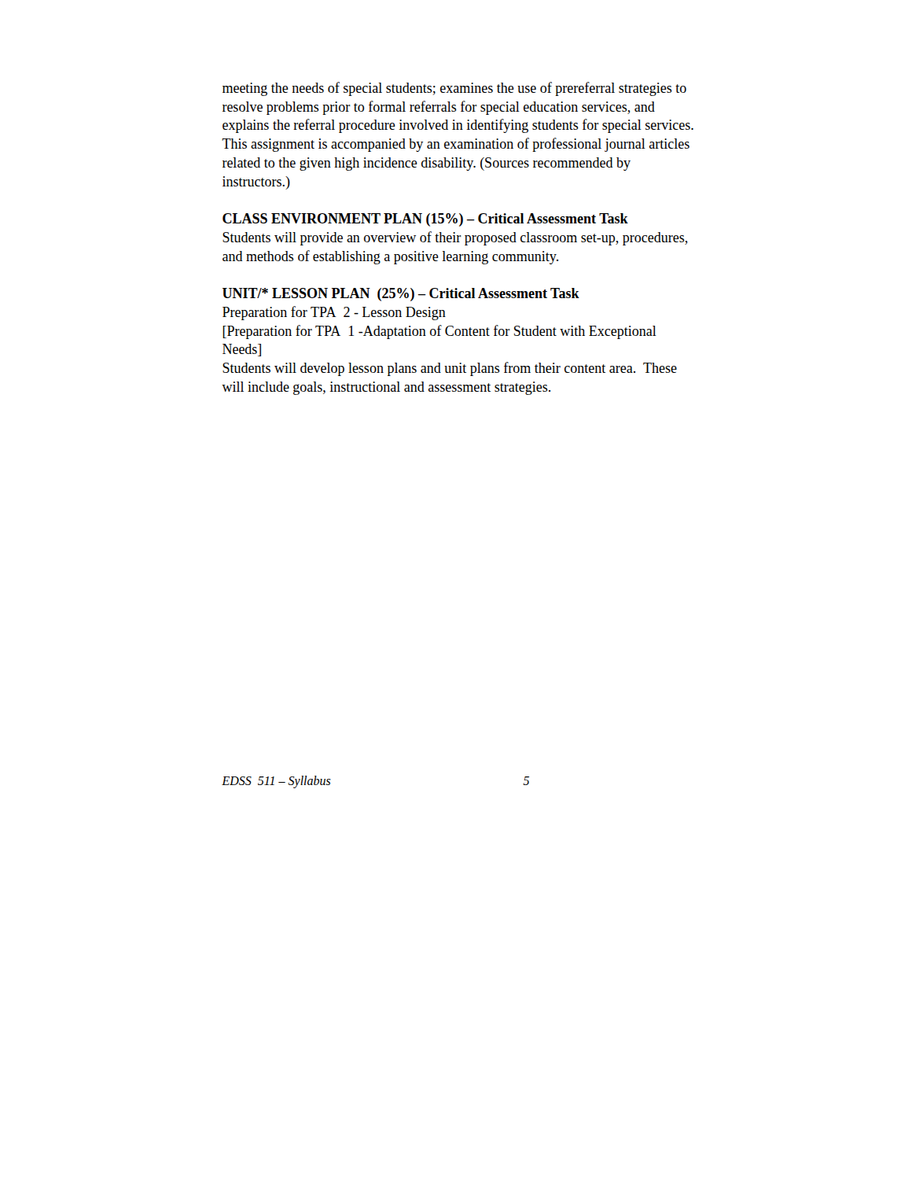meeting the needs of special students; examines the use of prereferral strategies to resolve problems prior to formal referrals for special education services, and explains the referral procedure involved in identifying students for special services. This assignment is accompanied by an examination of professional journal articles related to the given high incidence disability. (Sources recommended by instructors.)
CLASS ENVIRONMENT PLAN (15%) – Critical Assessment Task
Students will provide an overview of their proposed classroom set-up, procedures, and methods of establishing a positive learning community.
UNIT/* LESSON PLAN (25%) – Critical Assessment Task
Preparation for TPA 2 - Lesson Design
[Preparation for TPA 1 -Adaptation of Content for Student with Exceptional Needs]
Students will develop lesson plans and unit plans from their content area. These will include goals, instructional and assessment strategies.
EDSS 511 – Syllabus 5